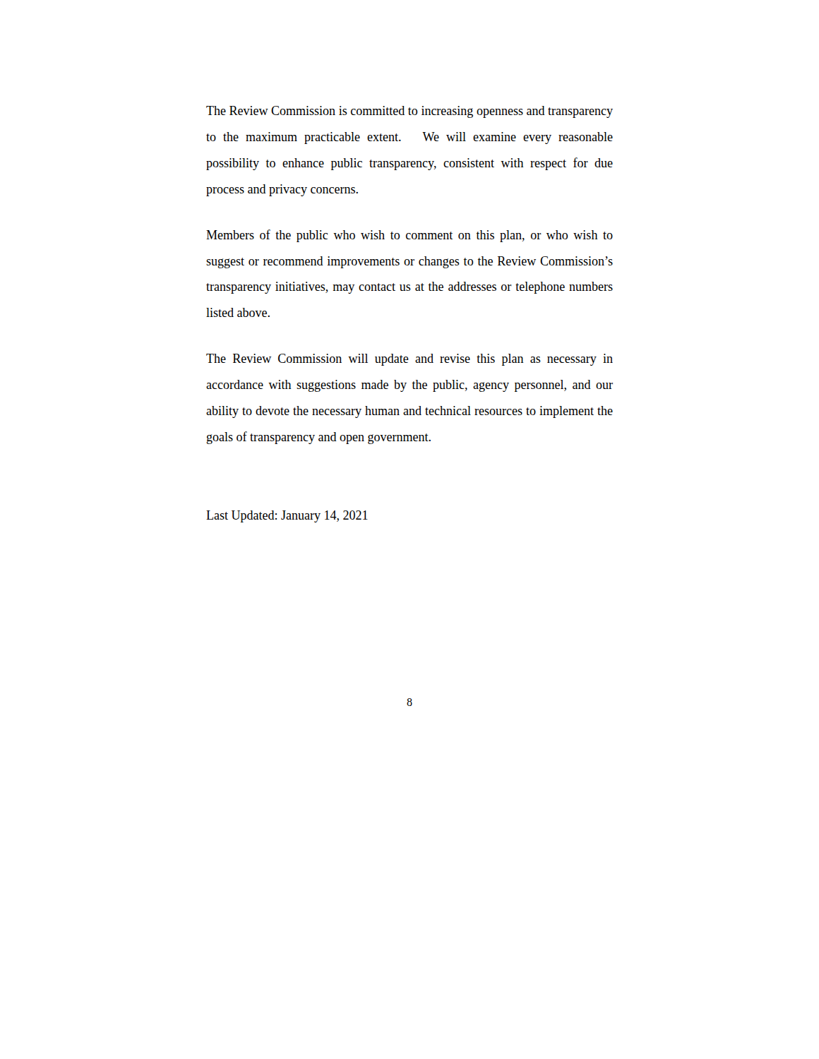The Review Commission is committed to increasing openness and transparency to the maximum practicable extent. We will examine every reasonable possibility to enhance public transparency, consistent with respect for due process and privacy concerns.
Members of the public who wish to comment on this plan, or who wish to suggest or recommend improvements or changes to the Review Commission’s transparency initiatives, may contact us at the addresses or telephone numbers listed above.
The Review Commission will update and revise this plan as necessary in accordance with suggestions made by the public, agency personnel, and our ability to devote the necessary human and technical resources to implement the goals of transparency and open government.
Last Updated: January 14, 2021
8